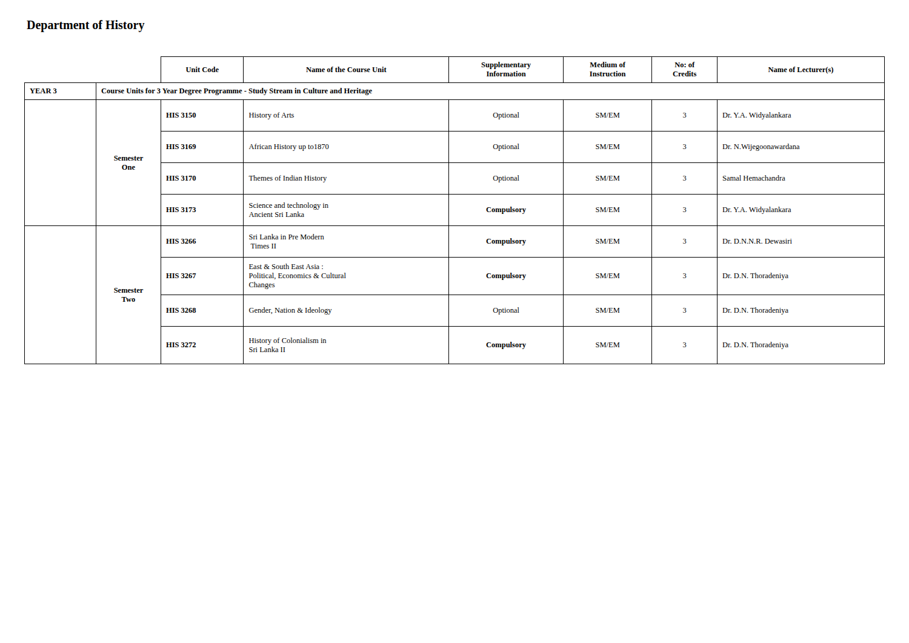Department of History
| | Unit Code | Name of the Course Unit | Supplementary Information | Medium of Instruction | No: of Credits | Name of Lecturer(s) |
| --- | --- | --- | --- | --- | --- | --- |
| YEAR 3 | Course Units for 3 Year Degree Programme - Study Stream in Culture and Heritage |
| | Semester One | HIS 3150 | History of Arts | Optional | SM/EM | 3 | Dr. Y.A. Widyalankara |
| HIS 3169 | African History up to1870 | Optional | SM/EM | 3 | Dr. N.Wijegoonawardana |
| HIS 3170 | Themes of Indian History | Optional | SM/EM | 3 | Samal Hemachandra |
| HIS 3173 | Science and technology in Ancient Sri Lanka | Compulsory | SM/EM | 3 | Dr. Y.A. Widyalankara |
| | Semester Two | HIS 3266 | Sri Lanka in Pre Modern Times II | Compulsory | SM/EM | 3 | Dr. D.N.N.R. Dewasiri |
| HIS 3267 | East & South East Asia : Political, Economics & Cultural Changes | Compulsory | SM/EM | 3 | Dr. D.N. Thoradeniya |
| HIS 3268 | Gender, Nation & Ideology | Optional | SM/EM | 3 | Dr. D.N. Thoradeniya |
| HIS 3272 | History of Colonialism in Sri Lanka II | Compulsory | SM/EM | 3 | Dr. D.N. Thoradeniya |